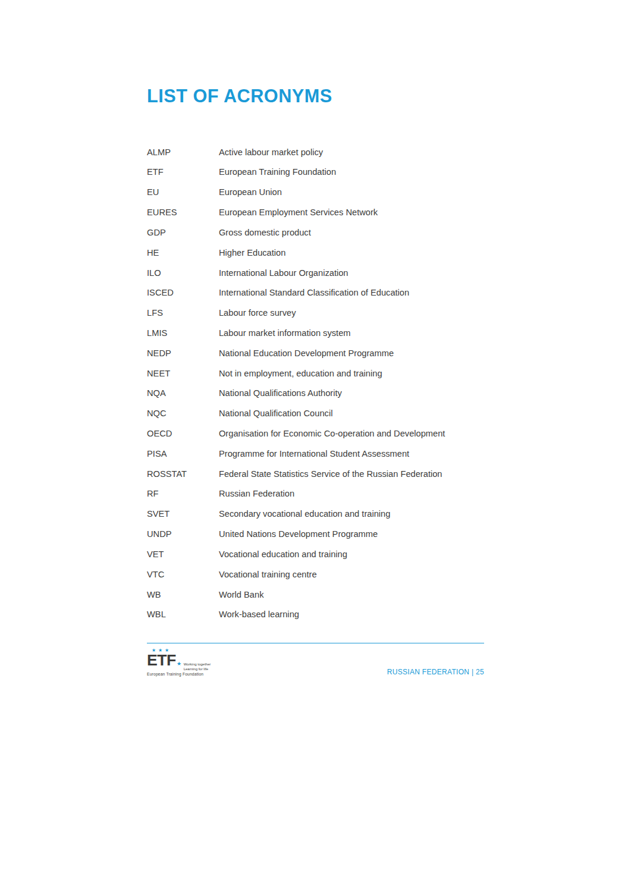LIST OF ACRONYMS
ALMP
Active labour market policy
ETF
European Training Foundation
EU
European Union
EURES
European Employment Services Network
GDP
Gross domestic product
HE
Higher Education
ILO
International Labour Organization
ISCED
International Standard Classification of Education
LFS
Labour force survey
LMIS
Labour market information system
NEDP
National Education Development Programme
NEET
Not in employment, education and training
NQA
National Qualifications Authority
NQC
National Qualification Council
OECD
Organisation for Economic Co-operation and Development
PISA
Programme for International Student Assessment
ROSSTAT
Federal State Statistics Service of the Russian Federation
RF
Russian Federation
SVET
Secondary vocational education and training
UNDP
United Nations Development Programme
VET
Vocational education and training
VTC
Vocational training centre
WB
World Bank
WBL
Work-based learning
★ ★ ★
ETF★ Working together
Learning for life
European Training Foundation
RUSSIAN FEDERATION | 25